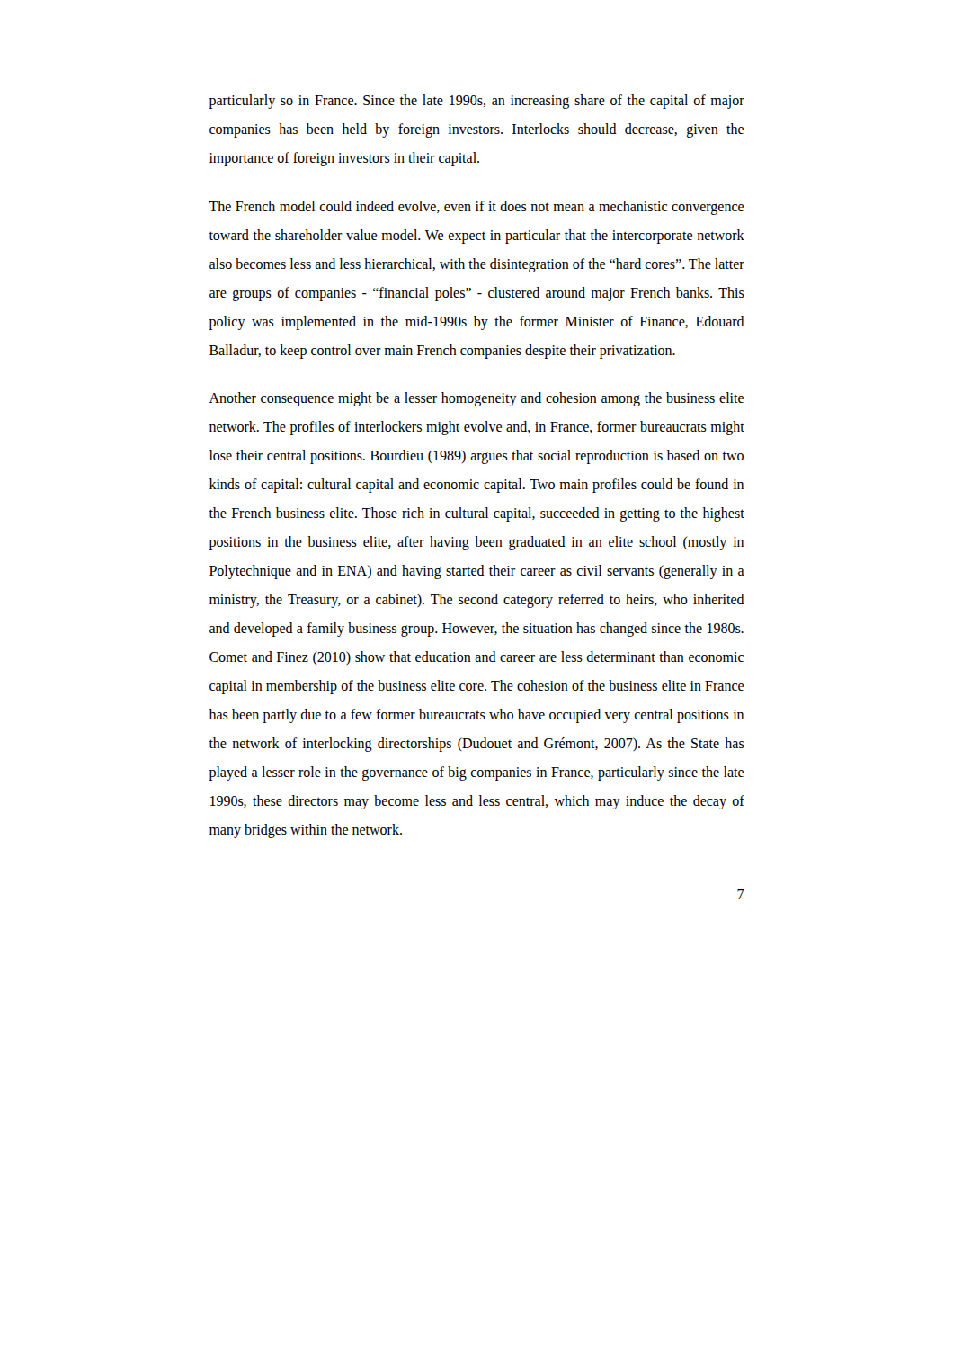particularly so in France. Since the late 1990s, an increasing share of the capital of major companies has been held by foreign investors. Interlocks should decrease, given the importance of foreign investors in their capital.
The French model could indeed evolve, even if it does not mean a mechanistic convergence toward the shareholder value model. We expect in particular that the intercorporate network also becomes less and less hierarchical, with the disintegration of the “hard cores”. The latter are groups of companies - “financial poles” - clustered around major French banks. This policy was implemented in the mid-1990s by the former Minister of Finance, Edouard Balladur, to keep control over main French companies despite their privatization.
Another consequence might be a lesser homogeneity and cohesion among the business elite network. The profiles of interlockers might evolve and, in France, former bureaucrats might lose their central positions. Bourdieu (1989) argues that social reproduction is based on two kinds of capital: cultural capital and economic capital. Two main profiles could be found in the French business elite. Those rich in cultural capital, succeeded in getting to the highest positions in the business elite, after having been graduated in an elite school (mostly in Polytechnique and in ENA) and having started their career as civil servants (generally in a ministry, the Treasury, or a cabinet). The second category referred to heirs, who inherited and developed a family business group. However, the situation has changed since the 1980s. Comet and Finez (2010) show that education and career are less determinant than economic capital in membership of the business elite core. The cohesion of the business elite in France has been partly due to a few former bureaucrats who have occupied very central positions in the network of interlocking directorships (Dudouet and Grémont, 2007). As the State has played a lesser role in the governance of big companies in France, particularly since the late 1990s, these directors may become less and less central, which may induce the decay of many bridges within the network.
7